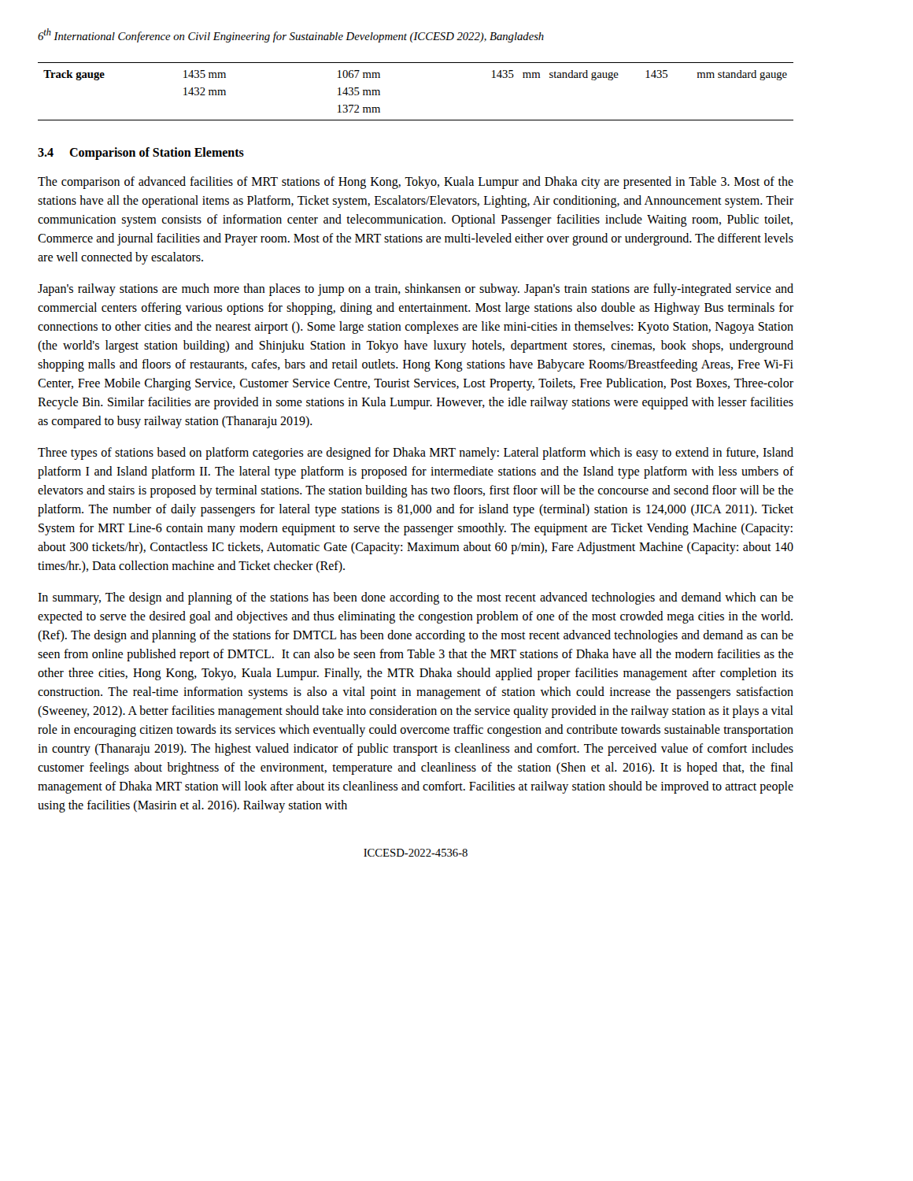6th International Conference on Civil Engineering for Sustainable Development (ICCESD 2022), Bangladesh
| Track gauge | 1435 mm 1432 mm | 1067 mm 1435 mm 1372 mm | 1435 mm standard gauge | 1435 mm standard gauge |
3.4 Comparison of Station Elements
The comparison of advanced facilities of MRT stations of Hong Kong, Tokyo, Kuala Lumpur and Dhaka city are presented in Table 3. Most of the stations have all the operational items as Platform, Ticket system, Escalators/Elevators, Lighting, Air conditioning, and Announcement system. Their communication system consists of information center and telecommunication. Optional Passenger facilities include Waiting room, Public toilet, Commerce and journal facilities and Prayer room. Most of the MRT stations are multi-leveled either over ground or underground. The different levels are well connected by escalators.
Japan's railway stations are much more than places to jump on a train, shinkansen or subway. Japan's train stations are fully-integrated service and commercial centers offering various options for shopping, dining and entertainment. Most large stations also double as Highway Bus terminals for connections to other cities and the nearest airport (). Some large station complexes are like mini-cities in themselves: Kyoto Station, Nagoya Station (the world's largest station building) and Shinjuku Station in Tokyo have luxury hotels, department stores, cinemas, book shops, underground shopping malls and floors of restaurants, cafes, bars and retail outlets. Hong Kong stations have Babycare Rooms/Breastfeeding Areas, Free Wi-Fi Center, Free Mobile Charging Service, Customer Service Centre, Tourist Services, Lost Property, Toilets, Free Publication, Post Boxes, Three-color Recycle Bin. Similar facilities are provided in some stations in Kula Lumpur. However, the idle railway stations were equipped with lesser facilities as compared to busy railway station (Thanaraju 2019).
Three types of stations based on platform categories are designed for Dhaka MRT namely: Lateral platform which is easy to extend in future, Island platform I and Island platform II. The lateral type platform is proposed for intermediate stations and the Island type platform with less umbers of elevators and stairs is proposed by terminal stations. The station building has two floors, first floor will be the concourse and second floor will be the platform. The number of daily passengers for lateral type stations is 81,000 and for island type (terminal) station is 124,000 (JICA 2011). Ticket System for MRT Line-6 contain many modern equipment to serve the passenger smoothly. The equipment are Ticket Vending Machine (Capacity: about 300 tickets/hr), Contactless IC tickets, Automatic Gate (Capacity: Maximum about 60 p/min), Fare Adjustment Machine (Capacity: about 140 times/hr.), Data collection machine and Ticket checker (Ref).
In summary, The design and planning of the stations has been done according to the most recent advanced technologies and demand which can be expected to serve the desired goal and objectives and thus eliminating the congestion problem of one of the most crowded mega cities in the world. (Ref). The design and planning of the stations for DMTCL has been done according to the most recent advanced technologies and demand as can be seen from online published report of DMTCL. It can also be seen from Table 3 that the MRT stations of Dhaka have all the modern facilities as the other three cities, Hong Kong, Tokyo, Kuala Lumpur. Finally, the MTR Dhaka should applied proper facilities management after completion its construction. The real-time information systems is also a vital point in management of station which could increase the passengers satisfaction (Sweeney, 2012). A better facilities management should take into consideration on the service quality provided in the railway station as it plays a vital role in encouraging citizen towards its services which eventually could overcome traffic congestion and contribute towards sustainable transportation in country (Thanaraju 2019). The highest valued indicator of public transport is cleanliness and comfort. The perceived value of comfort includes customer feelings about brightness of the environment, temperature and cleanliness of the station (Shen et al. 2016). It is hoped that, the final management of Dhaka MRT station will look after about its cleanliness and comfort. Facilities at railway station should be improved to attract people using the facilities (Masirin et al. 2016). Railway station with
ICCESD-2022-4536-8